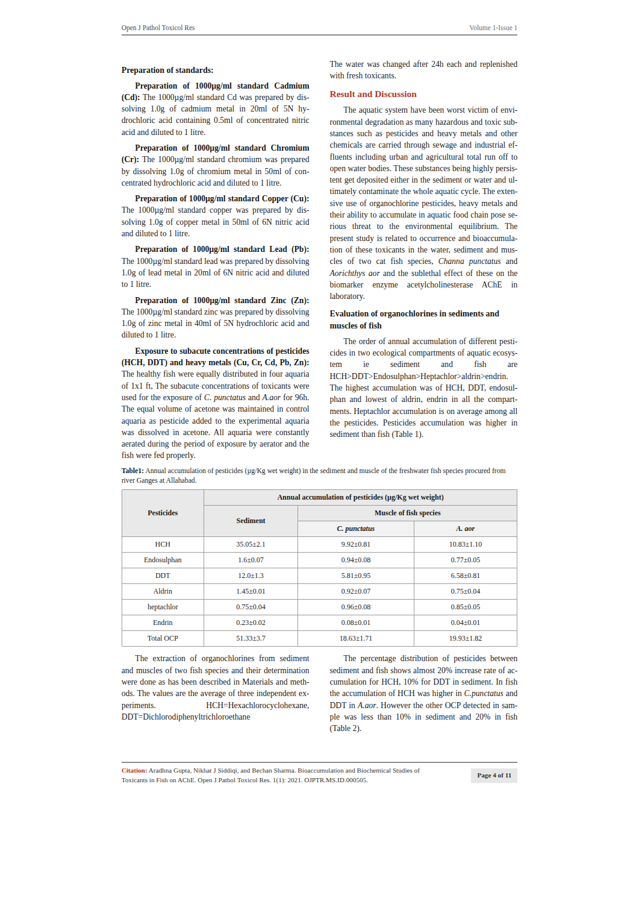Open J Pathol Toxicol Res
Volume 1-Issue 1
Preparation of standards:
Preparation of 1000µg/ml standard Cadmium (Cd): The 1000µg/ml standard Cd was prepared by dissolving 1.0g of cadmium metal in 20ml of 5N hydrochloric acid containing 0.5ml of concentrated nitric acid and diluted to 1 litre.
Preparation of 1000µg/ml standard Chromium (Cr): The 1000µg/ml standard chromium was prepared by dissolving 1.0g of chromium metal in 50ml of concentrated hydrochloric acid and diluted to 1 litre.
Preparation of 1000µg/ml standard Copper (Cu): The 1000µg/ml standard copper was prepared by dissolving 1.0g of copper metal in 50ml of 6N nitric acid and diluted to 1 litre.
Preparation of 1000µg/ml standard Lead (Pb): The 1000µg/ml standard lead was prepared by dissolving 1.0g of lead metal in 20ml of 6N nitric acid and diluted to 1 litre.
Preparation of 1000µg/ml standard Zinc (Zn): The 1000µg/ml standard zinc was prepared by dissolving 1.0g of zinc metal in 40ml of 5N hydrochloric acid and diluted to 1 litre.
Exposure to subacute concentrations of pesticides (HCH, DDT) and heavy metals (Cu, Cr, Cd, Pb, Zn): The healthy fish were equally distributed in four aquaria of 1x1 ft, The subacute concentrations of toxicants were used for the exposure of C. punctatus and A.aor for 96h. The equal volume of acetone was maintained in control aquaria as pesticide added to the experimental aquaria was dissolved in acetone. All aquaria were constantly aerated during the period of exposure by aerator and the fish were fed properly.
The water was changed after 24h each and replenished with fresh toxicants.
Result and Discussion
The aquatic system have been worst victim of environmental degradation as many hazardous and toxic substances such as pesticides and heavy metals and other chemicals are carried through sewage and industrial effluents including urban and agricultural total run off to open water bodies. These substances being highly persistent get deposited either in the sediment or water and ultimately contaminate the whole aquatic cycle. The extensive use of organochlorine pesticides, heavy metals and their ability to accumulate in aquatic food chain pose serious threat to the environmental equilibrium. The present study is related to occurrence and bioaccumulation of these toxicants in the water, sediment and muscles of two cat fish species, Channa punctatus and Aorichthys aor and the sublethal effect of these on the biomarker enzyme acetylcholinesterase AChE in laboratory.
Evaluation of organochlorines in sediments and muscles of fish
The order of annual accumulation of different pesticides in two ecological compartments of aquatic ecosystem ie sediment and fish are HCH>DDT>Endosulphan>Heptachlor>aldrin>endrin. The highest accumulation was of HCH, DDT, endosulphan and lowest of aldrin, endrin in all the compartments. Heptachlor accumulation is on average among all the pesticides. Pesticides accumulation was higher in sediment than fish (Table 1).
Table1: Annual accumulation of pesticides (µg/Kg wet weight) in the sediment and muscle of the freshwater fish species procured from river Ganges at Allahabad.
| Pesticides | Annual accumulation of pesticides (µg/Kg wet weight) |
| --- | --- |
| Sediment | Muscle of fish species |
| C. punctatus | A. aor |
| HCH | 35.05±2.1 | 9.92±0.81 | 10.83±1.10 |
| Endosulphan | 1.6±0.07 | 0.94±0.08 | 0.77±0.05 |
| DDT | 12.0±1.3 | 5.81±0.95 | 6.58±0.81 |
| Aldrin | 1.45±0.01 | 0.92±0.07 | 0.75±0.04 |
| heptachlor | 0.75±0.04 | 0.96±0.08 | 0.85±0.05 |
| Endrin | 0.23±0.02 | 0.08±0.01 | 0.04±0.01 |
| Total OCP | 51.33±3.7 | 18.63±1.71 | 19.93±1.82 |
The extraction of organochlorines from sediment and muscles of two fish species and their determination were done as has been described in Materials and methods. The values are the average of three independent experiments. HCH=Hexachlorocyclohexane, DDT=Dichlorodiphenyltrichloroethane
The percentage distribution of pesticides between sediment and fish shows almost 20% increase rate of accumulation for HCH, 10% for DDT in sediment. In fish the accumulation of HCH was higher in C.punctatus and DDT in A.aor. However the other OCP detected in sample was less than 10% in sediment and 20% in fish (Table 2).
Citation: Aradhna Gupta, Nikhat J Siddiqi, and Bechan Sharma. Bioaccumulation and Biochemical Studies of Toxicants in Fish on AChE. Open J Pathol Toxicol Res. 1(1): 2021. OJPTR.MS.ID.000505.
Page 4 of 11